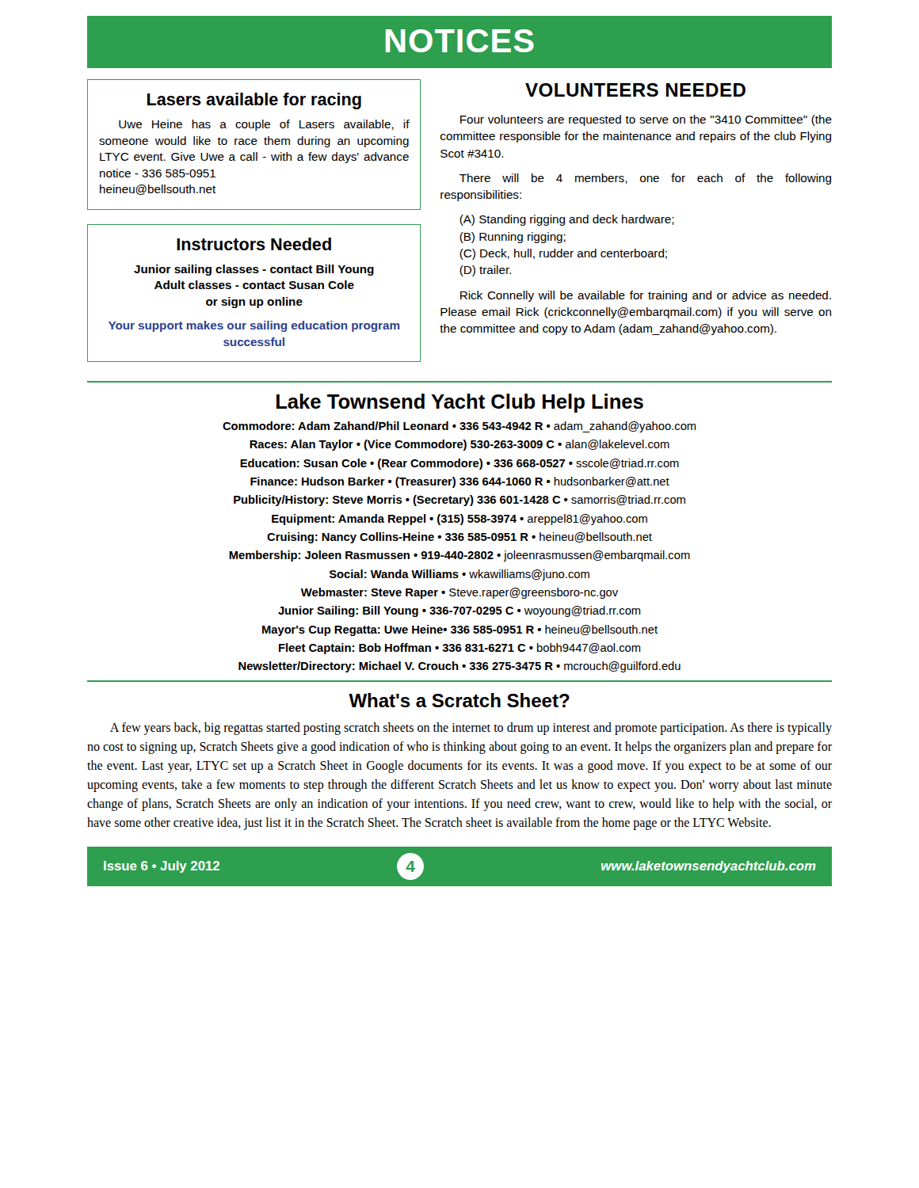NOTICES
Lasers available for racing
Uwe Heine has a couple of Lasers available, if someone would like to race them during an upcoming LTYC event. Give Uwe a call - with a few days' advance notice - 336 585-0951
heineu@bellsouth.net
Instructors Needed
Junior sailing classes - contact Bill Young
Adult classes - contact Susan Cole
or sign up online
Your support makes our sailing education program successful
VOLUNTEERS NEEDED
Four volunteers are requested to serve on the "3410 Committee" (the committee responsible for the maintenance and repairs of the club Flying Scot #3410.
There will be 4 members, one for each of the following responsibilities:
(A) Standing rigging and deck hardware;
(B) Running rigging;
(C) Deck, hull, rudder and centerboard;
(D) trailer.
Rick Connelly will be available for training and or advice as needed. Please email Rick (crickconnelly@embarqmail.com) if you will serve on the committee and copy to Adam (adam_zahand@yahoo.com).
Lake Townsend Yacht Club Help Lines
Commodore: Adam Zahand/Phil Leonard • 336 543-4942 R • adam_zahand@yahoo.com
Races: Alan Taylor • (Vice Commodore) 530-263-3009 C • alan@lakelevel.com
Education: Susan Cole • (Rear Commodore) • 336 668-0527 • sscole@triad.rr.com
Finance: Hudson Barker • (Treasurer) 336 644-1060 R • hudsonbarker@att.net
Publicity/History: Steve Morris • (Secretary) 336 601-1428 C • samorris@triad.rr.com
Equipment: Amanda Reppel • (315) 558-3974 • areppel81@yahoo.com
Cruising: Nancy Collins-Heine • 336 585-0951 R • heineu@bellsouth.net
Membership: Joleen Rasmussen • 919-440-2802 • joleenrasmussen@embarqmail.com
Social: Wanda Williams • wkawilliams@juno.com
Webmaster: Steve Raper • Steve.raper@greensboro-nc.gov
Junior Sailing: Bill Young • 336-707-0295 C • woyoung@triad.rr.com
Mayor's Cup Regatta: Uwe Heine• 336 585-0951 R • heineu@bellsouth.net
Fleet Captain: Bob Hoffman • 336 831-6271 C • bobh9447@aol.com
Newsletter/Directory: Michael V. Crouch • 336 275-3475 R • mcrouch@guilford.edu
What's a Scratch Sheet?
A few years back, big regattas started posting scratch sheets on the internet to drum up interest and promote participation. As there is typically no cost to signing up, Scratch Sheets give a good indication of who is thinking about going to an event. It helps the organizers plan and prepare for the event. Last year, LTYC set up a Scratch Sheet in Google documents for its events. It was a good move. If you expect to be at some of our upcoming events, take a few moments to step through the different Scratch Sheets and let us know to expect you. Don' worry about last minute change of plans, Scratch Sheets are only an indication of your intentions. If you need crew, want to crew, would like to help with the social, or have some other creative idea, just list it in the Scratch Sheet. The Scratch sheet is available from the home page or the LTYC Website.
Issue 6 • July 2012 4 www.laketownsendyachtclub.com